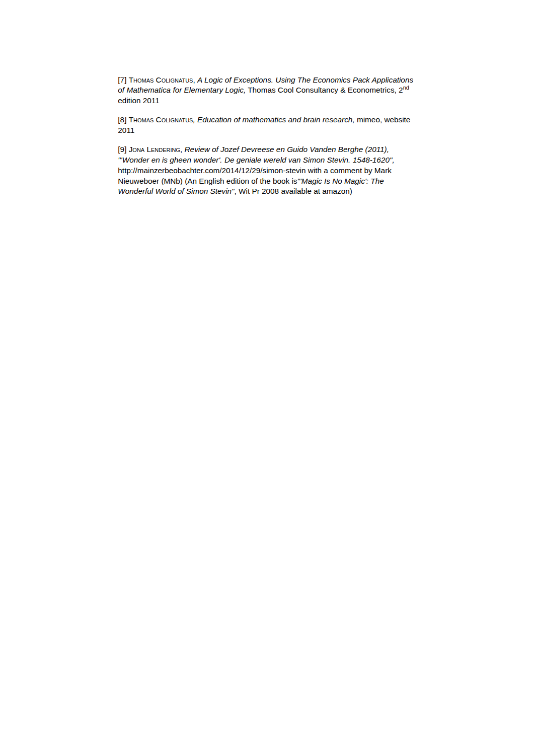[7] Thomas Colignatus, A Logic of Exceptions. Using The Economics Pack Applications of Mathematica for Elementary Logic, Thomas Cool Consultancy & Econometrics, 2nd edition 2011
[8] Thomas Colignatus, Education of mathematics and brain research, mimeo, website 2011
[9] Jona Lendering, Review of Jozef Devreese en Guido Vanden Berghe (2011), "'Wonder en is gheen wonder'. De geniale wereld van Simon Stevin. 1548-1620",
http://mainzerbeobachter.com/2014/12/29/simon-stevin with a comment by Mark Nieuweboer (MNb) (An English edition of the book is"'Magic Is No Magic': The Wonderful World of Simon Stevin", Wit Pr 2008 available at amazon)